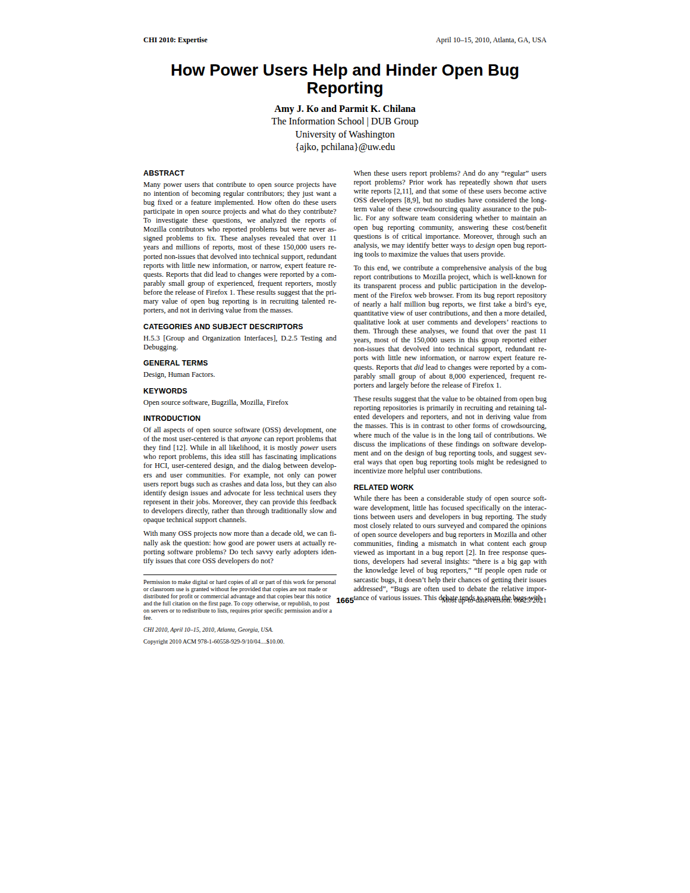CHI 2010: Expertise
April 10–15, 2010, Atlanta, GA, USA
How Power Users Help and Hinder Open Bug Reporting
Amy J. Ko and Parmit K. Chilana
The Information School | DUB Group
University of Washington
{ajko, pchilana}@uw.edu
ABSTRACT
Many power users that contribute to open source projects have no intention of becoming regular contributors; they just want a bug fixed or a feature implemented. How often do these users participate in open source projects and what do they contribute? To investigate these questions, we analyzed the reports of Mozilla contributors who reported problems but were never assigned problems to fix. These analyses revealed that over 11 years and millions of reports, most of these 150,000 users reported non-issues that devolved into technical support, redundant reports with little new information, or narrow, expert feature requests. Reports that did lead to changes were reported by a comparably small group of experienced, frequent reporters, mostly before the release of Firefox 1. These results suggest that the primary value of open bug reporting is in recruiting talented reporters, and not in deriving value from the masses.
Categories and Subject Descriptors
H.5.3 [Group and Organization Interfaces], D.2.5 Testing and Debugging.
General Terms
Design, Human Factors.
Keywords
Open source software, Bugzilla, Mozilla, Firefox
INTRODUCTION
Of all aspects of open source software (OSS) development, one of the most user-centered is that anyone can report problems that they find [12]. While in all likelihood, it is mostly power users who report problems, this idea still has fascinating implications for HCI, user-centered design, and the dialog between developers and user communities. For example, not only can power users report bugs such as crashes and data loss, but they can also identify design issues and advocate for less technical users they represent in their jobs. Moreover, they can provide this feedback to developers directly, rather than through traditionally slow and opaque technical support channels.
With many OSS projects now more than a decade old, we can finally ask the question: how good are power users at actually reporting software problems? Do tech savvy early adopters identify issues that core OSS developers do not?
Permission to make digital or hard copies of all or part of this work for personal or classroom use is granted without fee provided that copies are not made or distributed for profit or commercial advantage and that copies bear this notice and the full citation on the first page. To copy otherwise, or republish, to post on servers or to redistribute to lists, requires prior specific permission and/or a fee.
CHI 2010, April 10–15, 2010, Atlanta, Georgia, USA.
Copyright 2010 ACM 978-1-60558-929-9/10/04....$10.00.
When these users report problems? And do any “regular” users report problems? Prior work has repeatedly shown that users write reports [2,11], and that some of these users become active OSS developers [8,9], but no studies have considered the long-term value of these crowdsourcing quality assurance to the public. For any software team considering whether to maintain an open bug reporting community, answering these cost/benefit questions is of critical importance. Moreover, through such an analysis, we may identify better ways to design open bug reporting tools to maximize the values that users provide.
To this end, we contribute a comprehensive analysis of the bug report contributions to Mozilla project, which is well-known for its transparent process and public participation in the development of the Firefox web browser. From its bug report repository of nearly a half million bug reports, we first take a bird’s eye, quantitative view of user contributions, and then a more detailed, qualitative look at user comments and developers’ reactions to them. Through these analyses, we found that over the past 11 years, most of the 150,000 users in this group reported either non-issues that devolved into technical support, redundant reports with little new information, or narrow expert feature requests. Reports that did lead to changes were reported by a comparably small group of about 8,000 experienced, frequent reporters and largely before the release of Firefox 1.
These results suggest that the value to be obtained from open bug reporting repositories is primarily in recruiting and retaining talented developers and reporters, and not in deriving value from the masses. This is in contrast to other forms of crowdsourcing, where much of the value is in the long tail of contributions. We discuss the implications of these findings on software development and on the design of bug reporting tools, and suggest several ways that open bug reporting tools might be redesigned to incentivize more helpful user contributions.
RELATED WORK
While there has been a considerable study of open source software development, little has focused specifically on the interactions between users and developers in bug reporting. The study most closely related to ours surveyed and compared the opinions of open source developers and bug reporters in Mozilla and other communities, finding a mismatch in what content each group viewed as important in a bug report [2]. In free response questions, developers had several insights: “there is a big gap with the knowledge level of bug reporters,” “If people open rude or sarcastic bugs, it doesn’t help their chances of getting their issues addressed”, “Bugs are often used to debate the relative importance of various issues. This debate tends to spam the bugs with
1665
Most up-to-date version: 06/25/2021